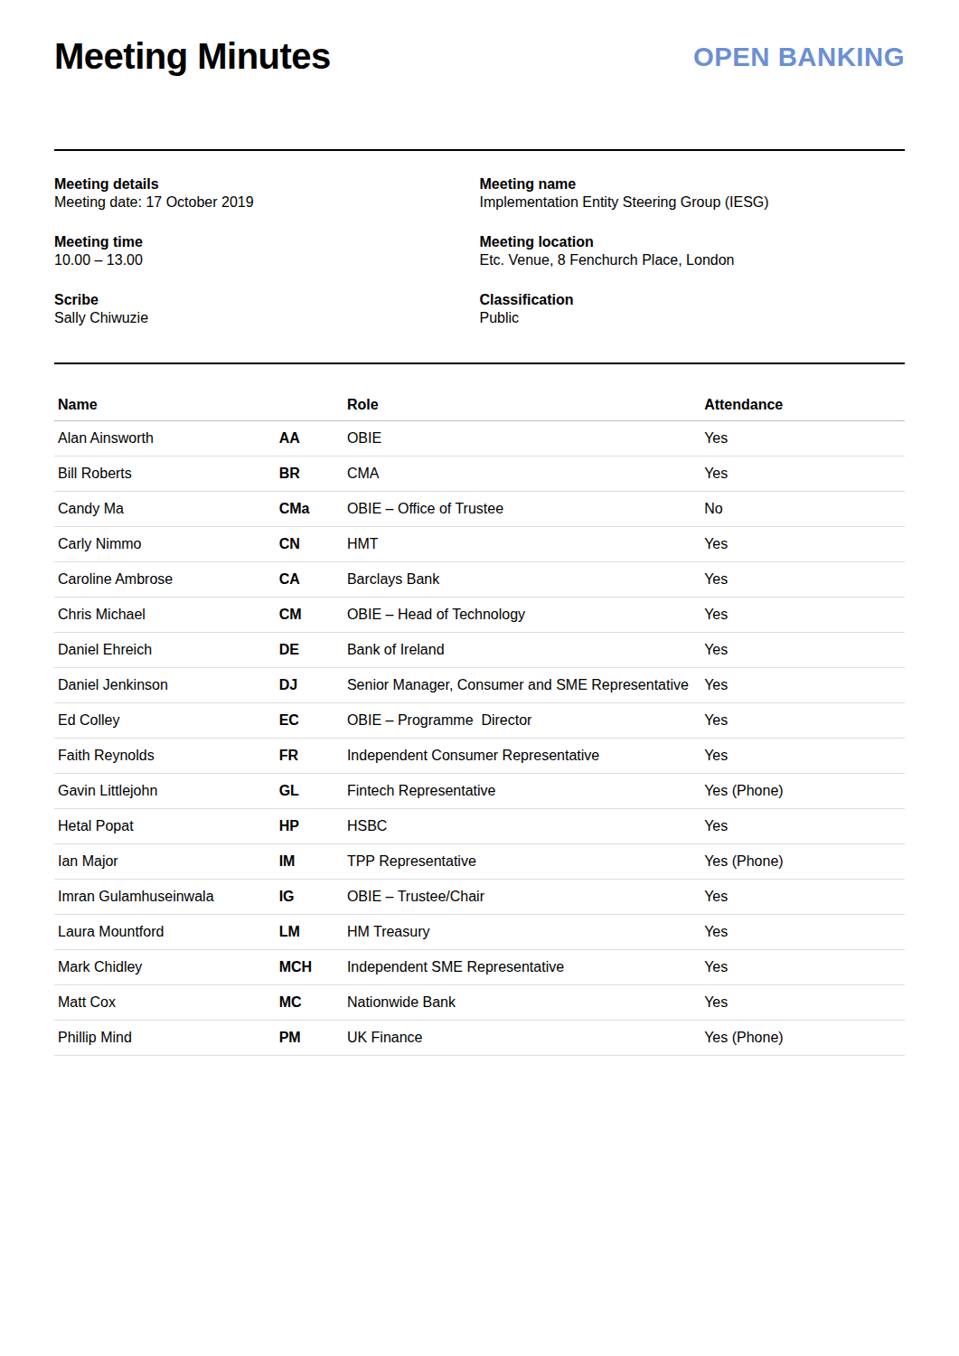Meeting Minutes
OPEN BANKING
Meeting details
Meeting date: 17 October 2019
Meeting name
Implementation Entity Steering Group (IESG)
Meeting time
10.00 – 13.00
Meeting location
Etc. Venue, 8 Fenchurch Place, London
Scribe
Sally Chiwuzie
Classification
Public
| Name | | Role | Attendance |
| --- | --- | --- | --- |
| Alan Ainsworth | AA | OBIE | Yes |
| Bill Roberts | BR | CMA | Yes |
| Candy Ma | CMa | OBIE – Office of Trustee | No |
| Carly Nimmo | CN | HMT | Yes |
| Caroline Ambrose | CA | Barclays Bank | Yes |
| Chris Michael | CM | OBIE – Head of Technology | Yes |
| Daniel Ehreich | DE | Bank of Ireland | Yes |
| Daniel Jenkinson | DJ | Senior Manager, Consumer and SME Representative | Yes |
| Ed Colley | EC | OBIE – Programme Director | Yes |
| Faith Reynolds | FR | Independent Consumer Representative | Yes |
| Gavin Littlejohn | GL | Fintech Representative | Yes (Phone) |
| Hetal Popat | HP | HSBC | Yes |
| Ian Major | IM | TPP Representative | Yes (Phone) |
| Imran Gulamhuseinwala | IG | OBIE – Trustee/Chair | Yes |
| Laura Mountford | LM | HM Treasury | Yes |
| Mark Chidley | MCH | Independent SME Representative | Yes |
| Matt Cox | MC | Nationwide Bank | Yes |
| Phillip Mind | PM | UK Finance | Yes (Phone) |